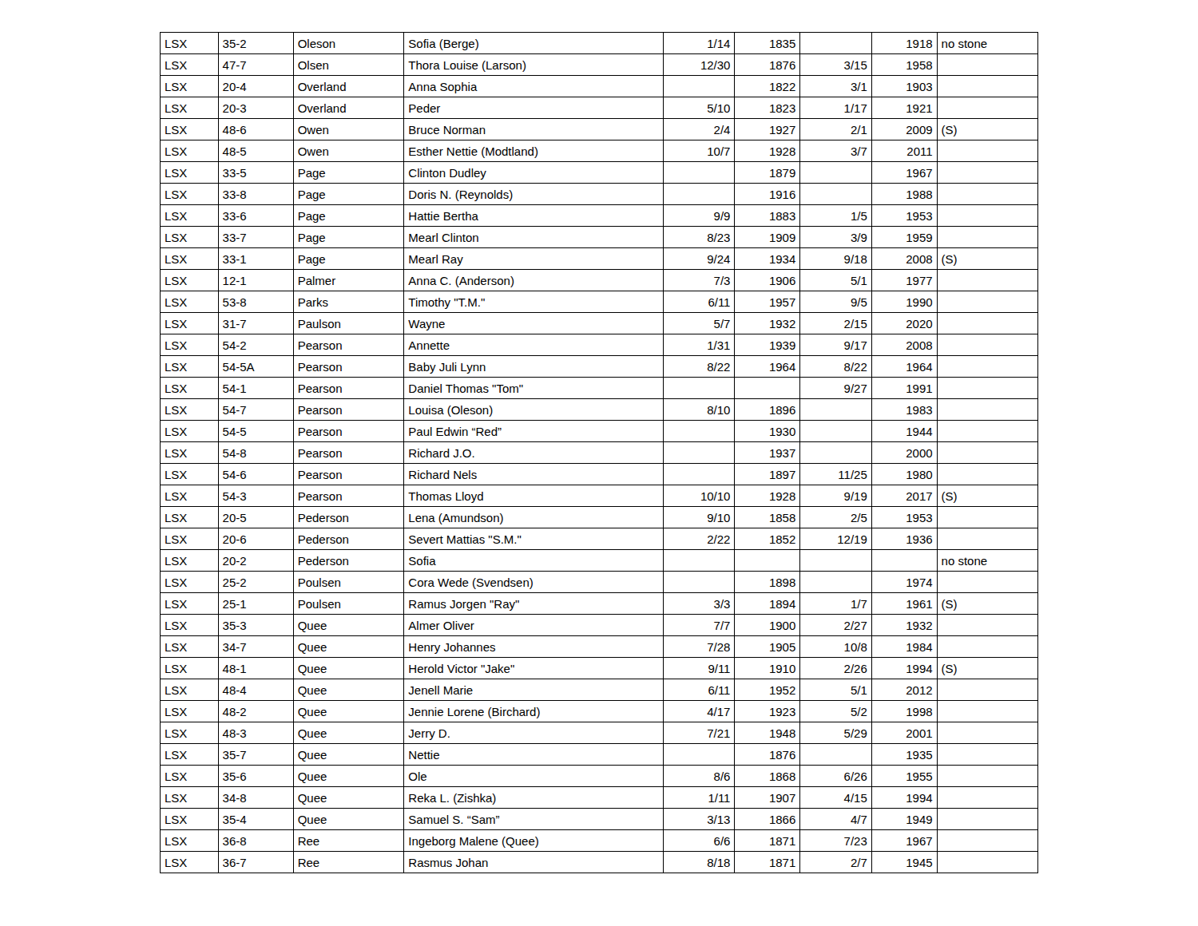| LSX | 35-2 | Oleson | Sofia (Berge) | 1/14 | 1835 | | 1918 | no stone |
| LSX | 47-7 | Olsen | Thora Louise (Larson) | 12/30 | 1876 | 3/15 | 1958 | |
| LSX | 20-4 | Overland | Anna Sophia | | 1822 | 3/1 | 1903 | |
| LSX | 20-3 | Overland | Peder | 5/10 | 1823 | 1/17 | 1921 | |
| LSX | 48-6 | Owen | Bruce Norman | 2/4 | 1927 | 2/1 | 2009 | (S) |
| LSX | 48-5 | Owen | Esther Nettie (Modtland) | 10/7 | 1928 | 3/7 | 2011 | |
| LSX | 33-5 | Page | Clinton Dudley | | 1879 | | 1967 | |
| LSX | 33-8 | Page | Doris N. (Reynolds) | | 1916 | | 1988 | |
| LSX | 33-6 | Page | Hattie Bertha | 9/9 | 1883 | 1/5 | 1953 | |
| LSX | 33-7 | Page | Mearl Clinton | 8/23 | 1909 | 3/9 | 1959 | |
| LSX | 33-1 | Page | Mearl Ray | 9/24 | 1934 | 9/18 | 2008 | (S) |
| LSX | 12-1 | Palmer | Anna C. (Anderson) | 7/3 | 1906 | 5/1 | 1977 | |
| LSX | 53-8 | Parks | Timothy "T.M." | 6/11 | 1957 | 9/5 | 1990 | |
| LSX | 31-7 | Paulson | Wayne | 5/7 | 1932 | 2/15 | 2020 | |
| LSX | 54-2 | Pearson | Annette | 1/31 | 1939 | 9/17 | 2008 | |
| LSX | 54-5A | Pearson | Baby Juli Lynn | 8/22 | 1964 | 8/22 | 1964 | |
| LSX | 54-1 | Pearson | Daniel Thomas "Tom" | | | 9/27 | 1991 | |
| LSX | 54-7 | Pearson | Louisa (Oleson) | 8/10 | 1896 | | 1983 | |
| LSX | 54-5 | Pearson | Paul Edwin “Red” | | 1930 | | 1944 | |
| LSX | 54-8 | Pearson | Richard J.O. | | 1937 | | 2000 | |
| LSX | 54-6 | Pearson | Richard Nels | | 1897 | 11/25 | 1980 | |
| LSX | 54-3 | Pearson | Thomas Lloyd | 10/10 | 1928 | 9/19 | 2017 | (S) |
| LSX | 20-5 | Pederson | Lena (Amundson) | 9/10 | 1858 | 2/5 | 1953 | |
| LSX | 20-6 | Pederson | Severt Mattias "S.M." | 2/22 | 1852 | 12/19 | 1936 | |
| LSX | 20-2 | Pederson | Sofia | | | | | no stone |
| LSX | 25-2 | Poulsen | Cora Wede (Svendsen) | | 1898 | | 1974 | |
| LSX | 25-1 | Poulsen | Ramus Jorgen "Ray" | 3/3 | 1894 | 1/7 | 1961 | (S) |
| LSX | 35-3 | Quee | Almer Oliver | 7/7 | 1900 | 2/27 | 1932 | |
| LSX | 34-7 | Quee | Henry Johannes | 7/28 | 1905 | 10/8 | 1984 | |
| LSX | 48-1 | Quee | Herold Victor "Jake" | 9/11 | 1910 | 2/26 | 1994 | (S) |
| LSX | 48-4 | Quee | Jenell Marie | 6/11 | 1952 | 5/1 | 2012 | |
| LSX | 48-2 | Quee | Jennie Lorene (Birchard) | 4/17 | 1923 | 5/2 | 1998 | |
| LSX | 48-3 | Quee | Jerry D. | 7/21 | 1948 | 5/29 | 2001 | |
| LSX | 35-7 | Quee | Nettie | | 1876 | | 1935 | |
| LSX | 35-6 | Quee | Ole | 8/6 | 1868 | 6/26 | 1955 | |
| LSX | 34-8 | Quee | Reka L. (Zishka) | 1/11 | 1907 | 4/15 | 1994 | |
| LSX | 35-4 | Quee | Samuel S. “Sam” | 3/13 | 1866 | 4/7 | 1949 | |
| LSX | 36-8 | Ree | Ingeborg Malene (Quee) | 6/6 | 1871 | 7/23 | 1967 | |
| LSX | 36-7 | Ree | Rasmus Johan | 8/18 | 1871 | 2/7 | 1945 | |